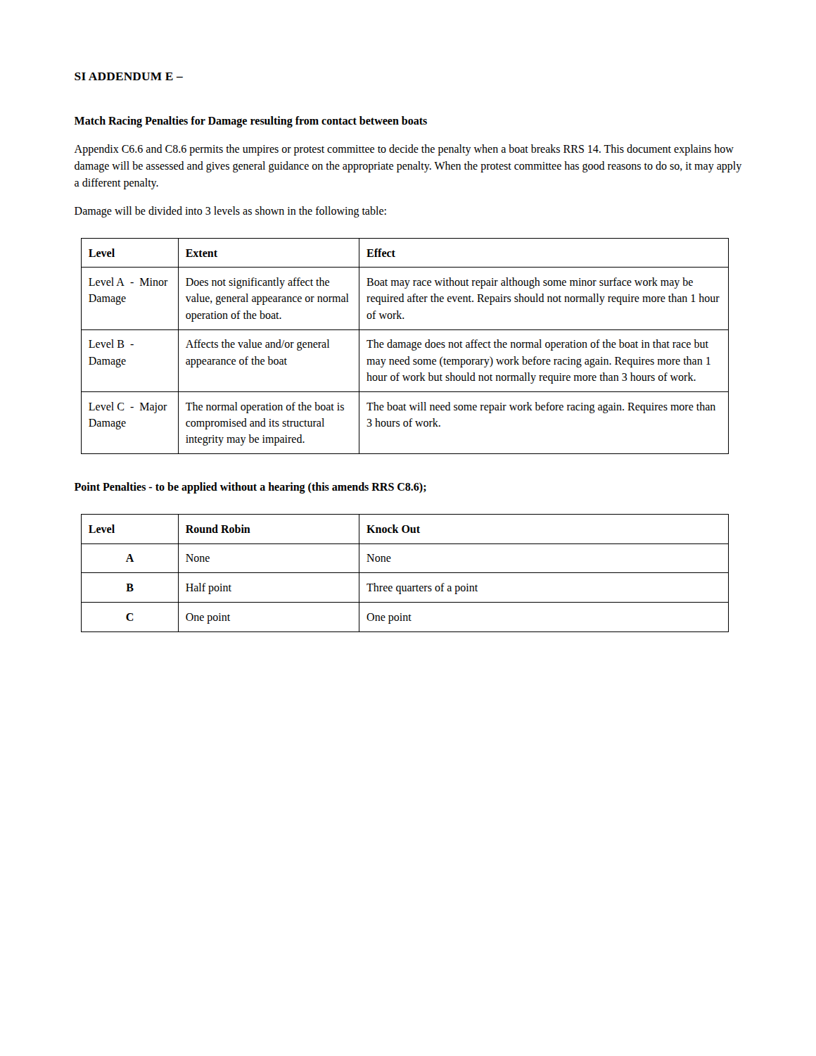SI ADDENDUM E –
Match Racing Penalties for Damage resulting from contact between boats
Appendix C6.6 and C8.6 permits the umpires or protest committee to decide the penalty when a boat breaks RRS 14. This document explains how damage will be assessed and gives general guidance on the appropriate penalty. When the protest committee has good reasons to do so, it may apply a different penalty.
Damage will be divided into 3 levels as shown in the following table:
| Level | Extent | Effect |
| --- | --- | --- |
| Level A - Minor Damage | Does not significantly affect the value, general appearance or normal operation of the boat. | Boat may race without repair although some minor surface work may be required after the event. Repairs should not normally require more than 1 hour of work. |
| Level B - Damage | Affects the value and/or general appearance of the boat | The damage does not affect the normal operation of the boat in that race but may need some (temporary) work before racing again. Requires more than 1 hour of work but should not normally require more than 3 hours of work. |
| Level C - Major Damage | The normal operation of the boat is compromised and its structural integrity may be impaired. | The boat will need some repair work before racing again. Requires more than 3 hours of work. |
Point Penalties - to be applied without a hearing (this amends RRS C8.6);
| Level | Round Robin | Knock Out |
| --- | --- | --- |
| A | None | None |
| B | Half point | Three quarters of a point |
| C | One point | One point |